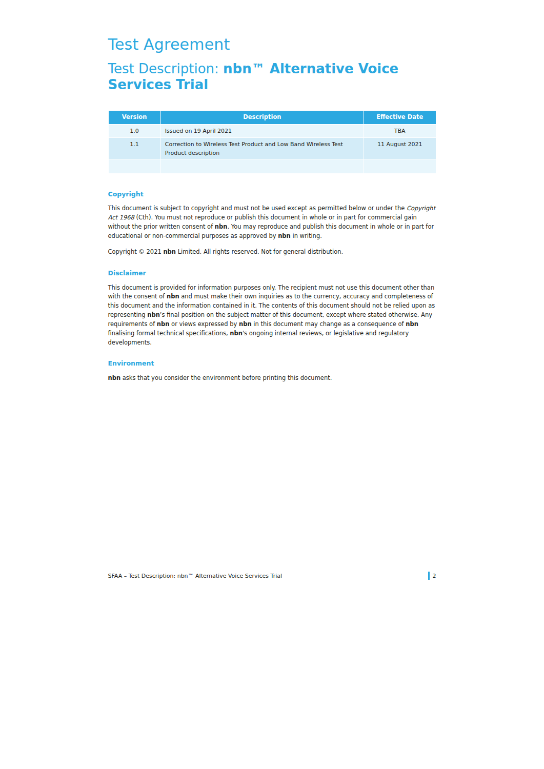Test Agreement
Test Description: nbn™ Alternative Voice Services Trial
| Version | Description | Effective Date |
| --- | --- | --- |
| 1.0 | Issued on 19 April 2021 | TBA |
| 1.1 | Correction to Wireless Test Product and Low Band Wireless Test Product description | 11 August 2021 |
Copyright
This document is subject to copyright and must not be used except as permitted below or under the Copyright Act 1968 (Cth). You must not reproduce or publish this document in whole or in part for commercial gain without the prior written consent of nbn. You may reproduce and publish this document in whole or in part for educational or non-commercial purposes as approved by nbn in writing.
Copyright © 2021 nbn Limited. All rights reserved. Not for general distribution.
Disclaimer
This document is provided for information purposes only. The recipient must not use this document other than with the consent of nbn and must make their own inquiries as to the currency, accuracy and completeness of this document and the information contained in it. The contents of this document should not be relied upon as representing nbn’s final position on the subject matter of this document, except where stated otherwise. Any requirements of nbn or views expressed by nbn in this document may change as a consequence of nbn finalising formal technical specifications, nbn's ongoing internal reviews, or legislative and regulatory developments.
Environment
nbn asks that you consider the environment before printing this document.
SFAA – Test Description: nbn™ Alternative Voice Services Trial 2